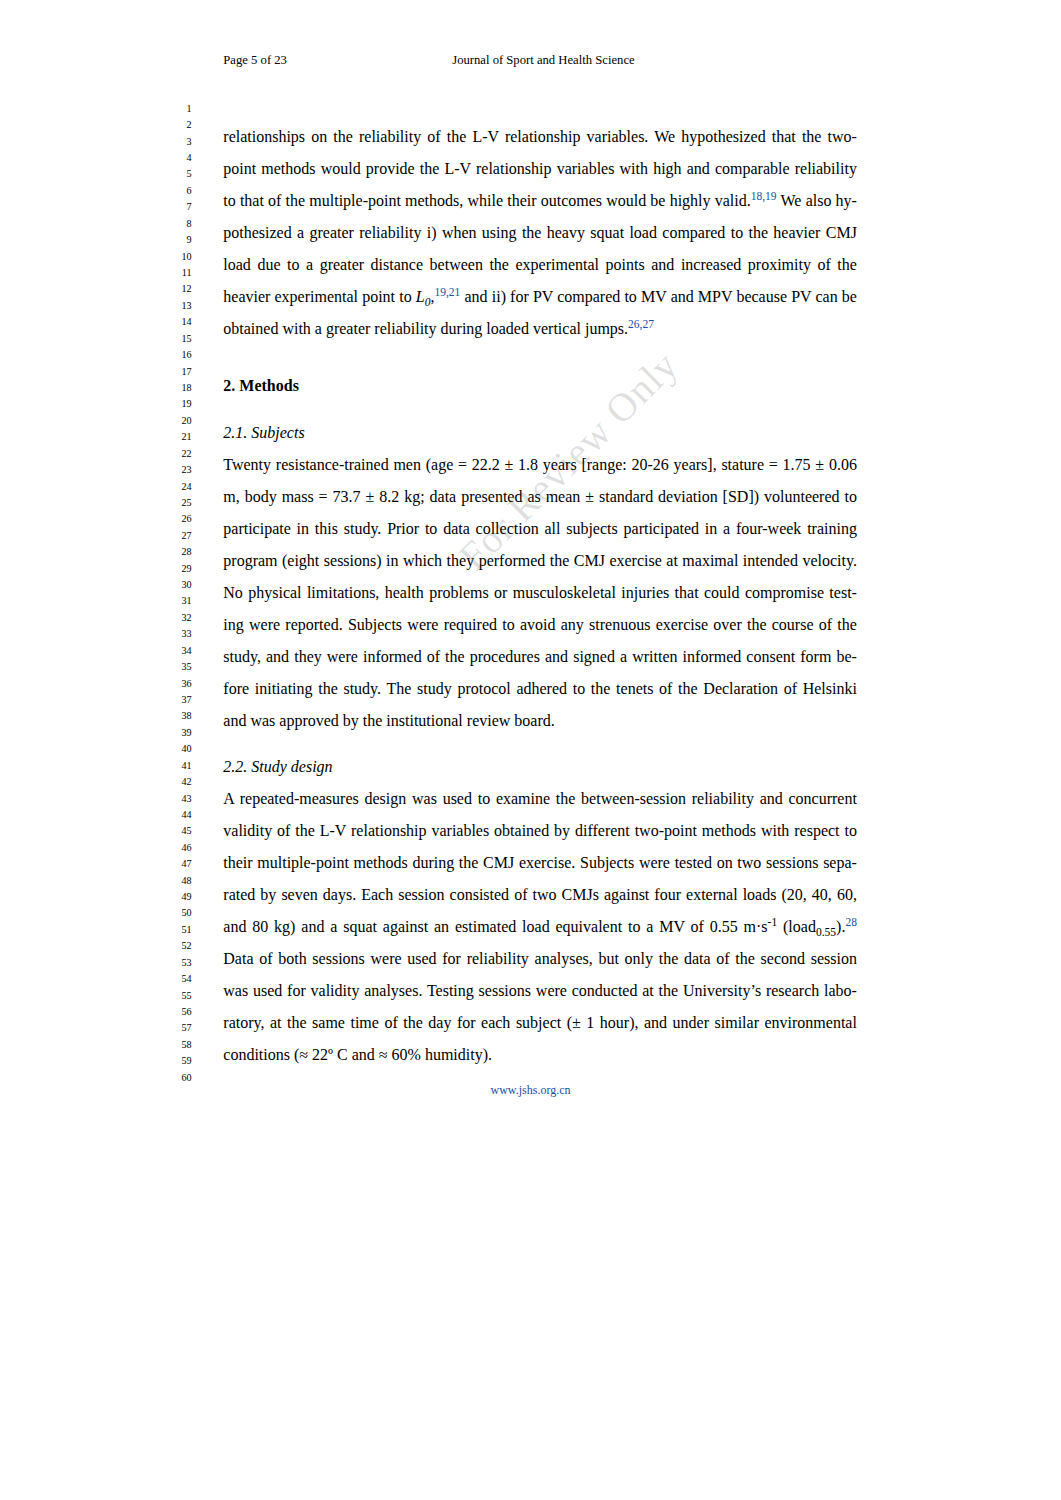Page 5 of 23 Journal of Sport and Health Science
12345 678910 1112131415 1617181920 2122232425 2627282930 3132333435 3637383940 4142434445 4647484950 5152535455 5657585960
For Review Only
relationships on the reliability of the L-V relationship variables. We hypothesized that the two-point methods would provide the L-V relationship variables with high and comparable reliability to that of the multiple-point methods, while their outcomes would be highly valid.18,19 We also hypothesized a greater reliability i) when using the heavy squat load compared to the heavier CMJ load due to a greater distance between the experimental points and increased proximity of the heavier experimental point to L0,19,21 and ii) for PV compared to MV and MPV because PV can be obtained with a greater reliability during loaded vertical jumps.26,27
2. Methods
2.1. Subjects
Twenty resistance-trained men (age = 22.2 ± 1.8 years [range: 20-26 years], stature = 1.75 ± 0.06 m, body mass = 73.7 ± 8.2 kg; data presented as mean ± standard deviation [SD]) volunteered to participate in this study. Prior to data collection all subjects participated in a four-week training program (eight sessions) in which they performed the CMJ exercise at maximal intended velocity. No physical limitations, health problems or musculoskeletal injuries that could compromise testing were reported. Subjects were required to avoid any strenuous exercise over the course of the study, and they were informed of the procedures and signed a written informed consent form before initiating the study. The study protocol adhered to the tenets of the Declaration of Helsinki and was approved by the institutional review board.
2.2. Study design
A repeated-measures design was used to examine the between-session reliability and concurrent validity of the L-V relationship variables obtained by different two-point methods with respect to their multiple-point methods during the CMJ exercise. Subjects were tested on two sessions separated by seven days. Each session consisted of two CMJs against four external loads (20, 40, 60, and 80 kg) and a squat against an estimated load equivalent to a MV of 0.55 m·s-1 (load0.55).28 Data of both sessions were used for reliability analyses, but only the data of the second session was used for validity analyses. Testing sessions were conducted at the University’s research laboratory, at the same time of the day for each subject (± 1 hour), and under similar environmental conditions (≈ 22º C and ≈ 60% humidity).
www.jshs.org.cn